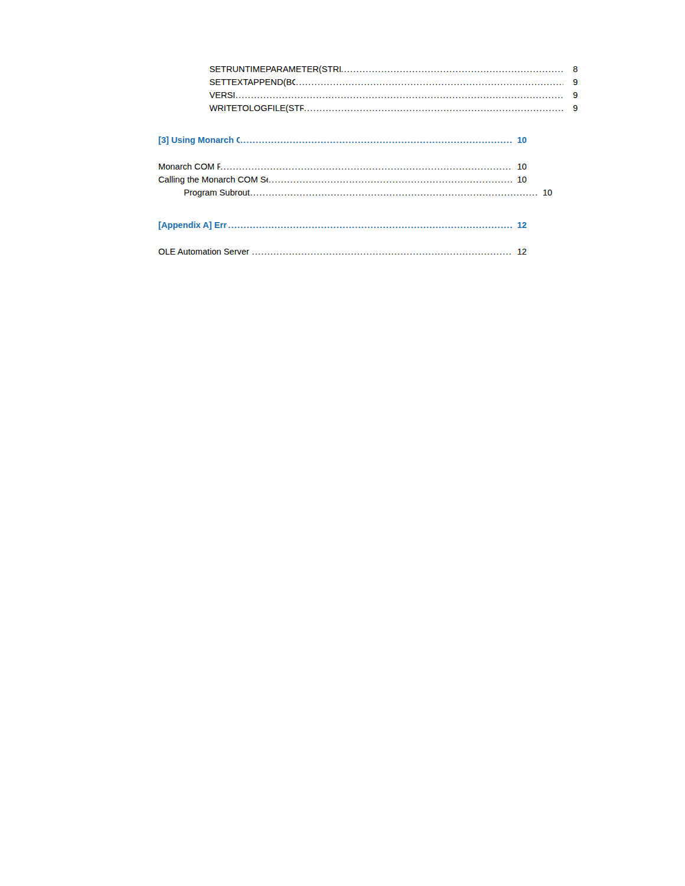SETRUNTIMEPARAMETER(STRING FIELDNAME, STRING FIELDVALUE) ................................................................................................................................................................ 8
SETTEXTAPPEND(BOOLEAN APPEND) ................................................................................................................................................................ 9
VERSION ................................................................................................................................................................ 9
WRITETOLOGFILE(STRING USERLOGINFO) ................................................................................................................................................................ 9
[3] Using Monarch COM Automation ................................................................................................................................................................ 10
Monarch COM Registration ................................................................................................................................................................ 10
Calling the Monarch COM Server from a Client Application ................................................................................................................................................................ 10
Program Subroutine Example ................................................................................................................................................................ 10
[Appendix A] Error Messages ................................................................................................................................................................ 12
OLE Automation Server Cannot Create Object ................................................................................................................................................................ 12